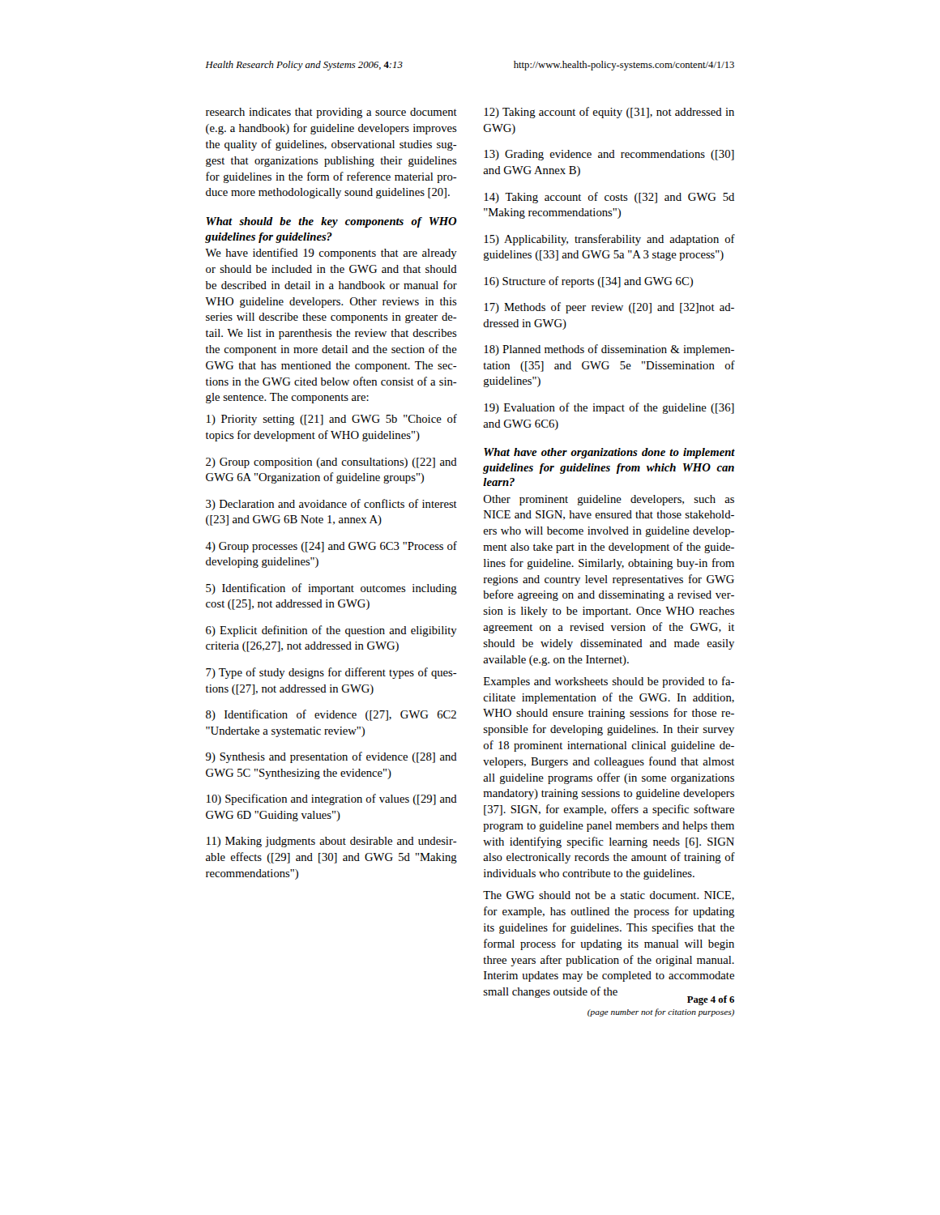Health Research Policy and Systems 2006, 4:13
http://www.health-policy-systems.com/content/4/1/13
research indicates that providing a source document (e.g. a handbook) for guideline developers improves the quality of guidelines, observational studies suggest that organizations publishing their guidelines for guidelines in the form of reference material produce more methodologically sound guidelines [20].
What should be the key components of WHO guidelines for guidelines?
We have identified 19 components that are already or should be included in the GWG and that should be described in detail in a handbook or manual for WHO guideline developers. Other reviews in this series will describe these components in greater detail. We list in parenthesis the review that describes the component in more detail and the section of the GWG that has mentioned the component. The sections in the GWG cited below often consist of a single sentence. The components are:
1) Priority setting ([21] and GWG 5b "Choice of topics for development of WHO guidelines")
2) Group composition (and consultations) ([22] and GWG 6A "Organization of guideline groups")
3) Declaration and avoidance of conflicts of interest ([23] and GWG 6B Note 1, annex A)
4) Group processes ([24] and GWG 6C3 "Process of developing guidelines")
5) Identification of important outcomes including cost ([25], not addressed in GWG)
6) Explicit definition of the question and eligibility criteria ([26,27], not addressed in GWG)
7) Type of study designs for different types of questions ([27], not addressed in GWG)
8) Identification of evidence ([27], GWG 6C2 "Undertake a systematic review")
9) Synthesis and presentation of evidence ([28] and GWG 5C "Synthesizing the evidence")
10) Specification and integration of values ([29] and GWG 6D "Guiding values")
11) Making judgments about desirable and undesirable effects ([29] and [30] and GWG 5d "Making recommendations")
12) Taking account of equity ([31], not addressed in GWG)
13) Grading evidence and recommendations ([30] and GWG Annex B)
14) Taking account of costs ([32] and GWG 5d "Making recommendations")
15) Applicability, transferability and adaptation of guidelines ([33] and GWG 5a "A 3 stage process")
16) Structure of reports ([34] and GWG 6C)
17) Methods of peer review ([20] and [32]not addressed in GWG)
18) Planned methods of dissemination & implementation ([35] and GWG 5e "Dissemination of guidelines")
19) Evaluation of the impact of the guideline ([36] and GWG 6C6)
What have other organizations done to implement guidelines for guidelines from which WHO can learn?
Other prominent guideline developers, such as NICE and SIGN, have ensured that those stakeholders who will become involved in guideline development also take part in the development of the guidelines for guideline. Similarly, obtaining buy-in from regions and country level representatives for GWG before agreeing on and disseminating a revised version is likely to be important. Once WHO reaches agreement on a revised version of the GWG, it should be widely disseminated and made easily available (e.g. on the Internet).
Examples and worksheets should be provided to facilitate implementation of the GWG. In addition, WHO should ensure training sessions for those responsible for developing guidelines. In their survey of 18 prominent international clinical guideline developers, Burgers and colleagues found that almost all guideline programs offer (in some organizations mandatory) training sessions to guideline developers [37]. SIGN, for example, offers a specific software program to guideline panel members and helps them with identifying specific learning needs [6]. SIGN also electronically records the amount of training of individuals who contribute to the guidelines.
The GWG should not be a static document. NICE, for example, has outlined the process for updating its guidelines for guidelines. This specifies that the formal process for updating its manual will begin three years after publication of the original manual. Interim updates may be completed to accommodate small changes outside of the
Page 4 of 6
(page number not for citation purposes)